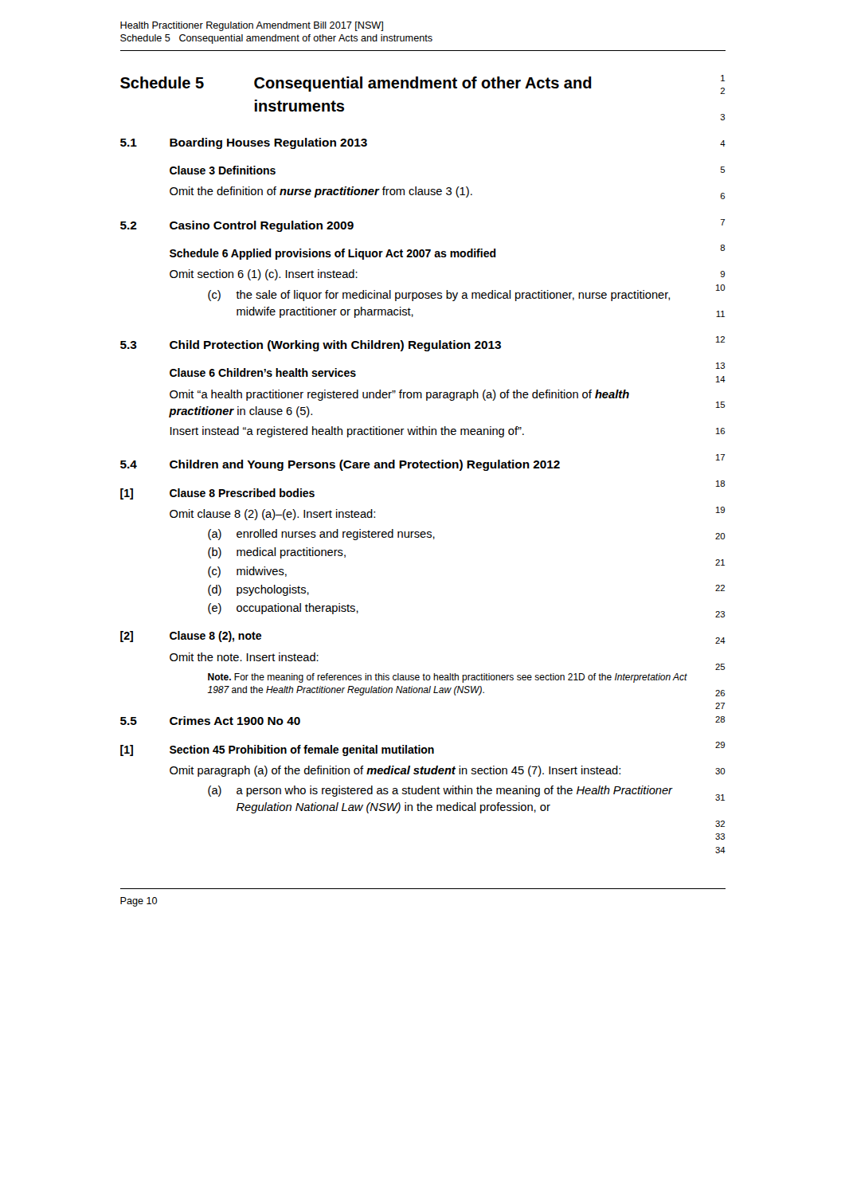Health Practitioner Regulation Amendment Bill 2017 [NSW]
Schedule 5 Consequential amendment of other Acts and instruments
Schedule 5 Consequential amendment of other Acts and instruments
5.1 Boarding Houses Regulation 2013
Clause 3 Definitions
Omit the definition of nurse practitioner from clause 3 (1).
5.2 Casino Control Regulation 2009
Schedule 6 Applied provisions of Liquor Act 2007 as modified
Omit section 6 (1) (c). Insert instead:
(c) the sale of liquor for medicinal purposes by a medical practitioner, nurse practitioner, midwife practitioner or pharmacist,
5.3 Child Protection (Working with Children) Regulation 2013
Clause 6 Children’s health services
Omit “a health practitioner registered under” from paragraph (a) of the definition of health practitioner in clause 6 (5).
Insert instead “a registered health practitioner within the meaning of”.
5.4 Children and Young Persons (Care and Protection) Regulation 2012
[1] Clause 8 Prescribed bodies
Omit clause 8 (2) (a)–(e). Insert instead:
(a) enrolled nurses and registered nurses,
(b) medical practitioners,
(c) midwives,
(d) psychologists,
(e) occupational therapists,
[2] Clause 8 (2), note
Omit the note. Insert instead:
Note. For the meaning of references in this clause to health practitioners see section 21D of the Interpretation Act 1987 and the Health Practitioner Regulation National Law (NSW).
5.5 Crimes Act 1900 No 40
[1] Section 45 Prohibition of female genital mutilation
Omit paragraph (a) of the definition of medical student in section 45 (7). Insert instead:
(a) a person who is registered as a student within the meaning of the Health Practitioner Regulation National Law (NSW) in the medical profession, or
1 2 3 4 5 6 7 8 9 10 11 12 13 14 15 16 17 18 19 20 21 22 23 24 25 26 27 28 29 30 31 32 33 34
Page 10